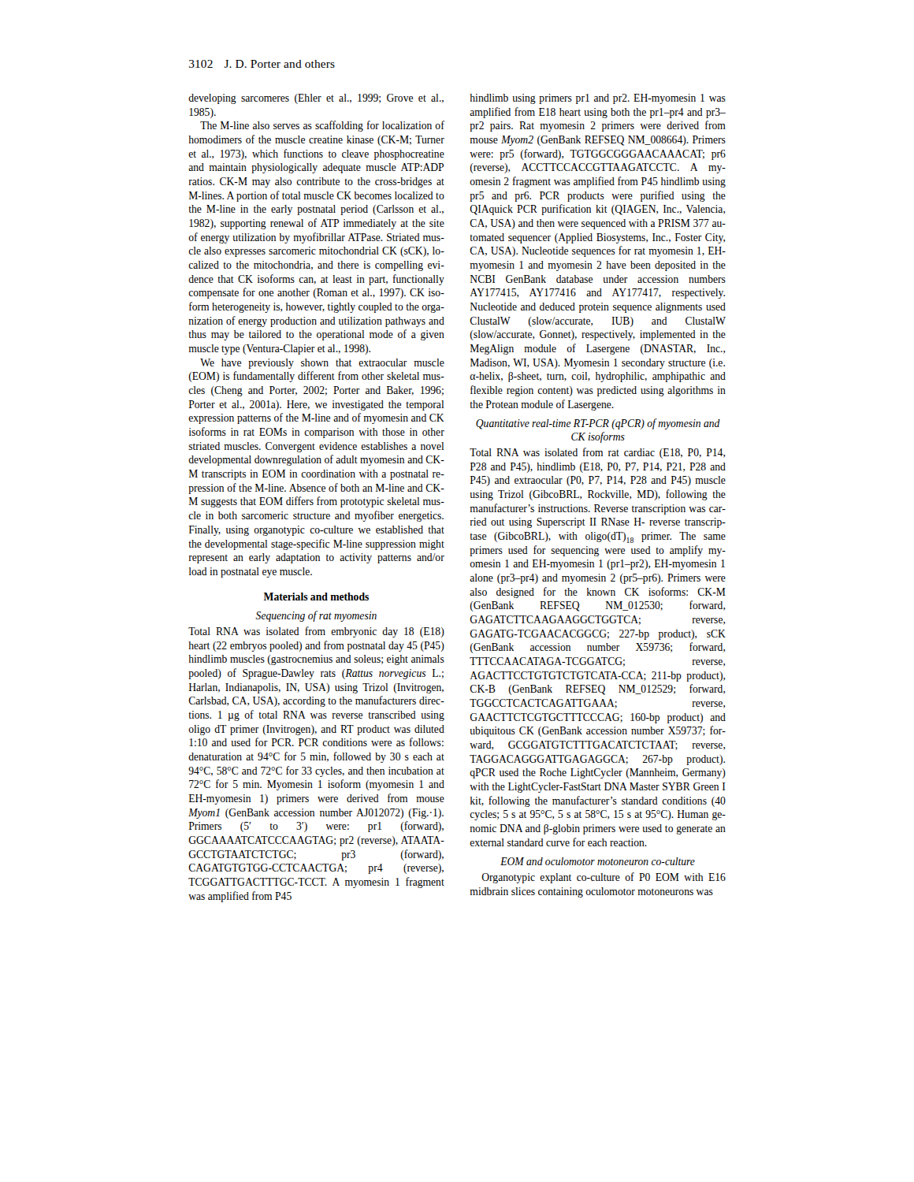3102 J. D. Porter and others
developing sarcomeres (Ehler et al., 1999; Grove et al., 1985).
The M-line also serves as scaffolding for localization of homodimers of the muscle creatine kinase (CK-M; Turner et al., 1973), which functions to cleave phosphocreatine and maintain physiologically adequate muscle ATP:ADP ratios. CK-M may also contribute to the cross-bridges at M-lines. A portion of total muscle CK becomes localized to the M-line in the early postnatal period (Carlsson et al., 1982), supporting renewal of ATP immediately at the site of energy utilization by myofibrillar ATPase. Striated muscle also expresses sarcomeric mitochondrial CK (sCK), localized to the mitochondria, and there is compelling evidence that CK isoforms can, at least in part, functionally compensate for one another (Roman et al., 1997). CK isoform heterogeneity is, however, tightly coupled to the organization of energy production and utilization pathways and thus may be tailored to the operational mode of a given muscle type (Ventura-Clapier et al., 1998).
We have previously shown that extraocular muscle (EOM) is fundamentally different from other skeletal muscles (Cheng and Porter, 2002; Porter and Baker, 1996; Porter et al., 2001a). Here, we investigated the temporal expression patterns of the M-line and of myomesin and CK isoforms in rat EOMs in comparison with those in other striated muscles. Convergent evidence establishes a novel developmental downregulation of adult myomesin and CK-M transcripts in EOM in coordination with a postnatal repression of the M-line. Absence of both an M-line and CK-M suggests that EOM differs from prototypic skeletal muscle in both sarcomeric structure and myofiber energetics. Finally, using organotypic co-culture we established that the developmental stage-specific M-line suppression might represent an early adaptation to activity patterns and/or load in postnatal eye muscle.
Materials and methods
Sequencing of rat myomesin
Total RNA was isolated from embryonic day 18 (E18) heart (22 embryos pooled) and from postnatal day 45 (P45) hindlimb muscles (gastrocnemius and soleus; eight animals pooled) of Sprague-Dawley rats (Rattus norvegicus L.; Harlan, Indianapolis, IN, USA) using Trizol (Invitrogen, Carlsbad, CA, USA), according to the manufacturers directions. 1 µg of total RNA was reverse transcribed using oligo dT primer (Invitrogen), and RT product was diluted 1:10 and used for PCR. PCR conditions were as follows: denaturation at 94°C for 5 min, followed by 30 s each at 94°C, 58°C and 72°C for 33 cycles, and then incubation at 72°C for 5 min. Myomesin 1 isoform (myomesin 1 and EH-myomesin 1) primers were derived from mouse Myom1 (GenBank accession number AJ012072) (Fig.·1). Primers (5′ to 3′) were: pr1 (forward), GGCAAAATCATCCCAAGTAG; pr2 (reverse), ATAATA-GCCTGTAATCTCTGC; pr3 (forward), CAGATGTGTGG-CCTCAACTGA; pr4 (reverse), TCGGATTGACTTTGC-TCCT. A myomesin 1 fragment was amplified from P45
hindlimb using primers pr1 and pr2. EH-myomesin 1 was amplified from E18 heart using both the pr1–pr4 and pr3–pr2 pairs. Rat myomesin 2 primers were derived from mouse Myom2 (GenBank REFSEQ NM_008664). Primers were: pr5 (forward), TGTGGCGGGAACAAACAT; pr6 (reverse), ACCTTCCACCGTTAAGATCCTC. A myomesin 2 fragment was amplified from P45 hindlimb using pr5 and pr6. PCR products were purified using the QIAquick PCR purification kit (QIAGEN, Inc., Valencia, CA, USA) and then were sequenced with a PRISM 377 automated sequencer (Applied Biosystems, Inc., Foster City, CA, USA). Nucleotide sequences for rat myomesin 1, EH-myomesin 1 and myomesin 2 have been deposited in the NCBI GenBank database under accession numbers AY177415, AY177416 and AY177417, respectively. Nucleotide and deduced protein sequence alignments used ClustalW (slow/accurate, IUB) and ClustalW (slow/accurate, Gonnet), respectively, implemented in the MegAlign module of Lasergene (DNASTAR, Inc., Madison, WI, USA). Myomesin 1 secondary structure (i.e. α-helix, β-sheet, turn, coil, hydrophilic, amphipathic and flexible region content) was predicted using algorithms in the Protean module of Lasergene.
Quantitative real-time RT-PCR (qPCR) of myomesin and CK isoforms
Total RNA was isolated from rat cardiac (E18, P0, P14, P28 and P45), hindlimb (E18, P0, P7, P14, P21, P28 and P45) and extraocular (P0, P7, P14, P28 and P45) muscle using Trizol (GibcoBRL, Rockville, MD), following the manufacturer’s instructions. Reverse transcription was carried out using Superscript II RNase H- reverse transcriptase (GibcoBRL), with oligo(dT)18 primer. The same primers used for sequencing were used to amplify myomesin 1 and EH-myomesin 1 (pr1–pr2), EH-myomesin 1 alone (pr3–pr4) and myomesin 2 (pr5–pr6). Primers were also designed for the known CK isoforms: CK-M (GenBank REFSEQ NM_012530; forward, GAGATCTTCAAGAAGGCTGGTCA; reverse, GAGATG-TCGAACACGGCG; 227-bp product), sCK (GenBank accession number X59736; forward, TTTCCAACATAGA-TCGGATCG; reverse, AGACTTCCTGTGTCTGTCATA-CCA; 211-bp product), CK-B (GenBank REFSEQ NM_012529; forward, TGGCCTCACTCAGATTGAAA; reverse, GAACTTCTCGTGCTTTCCCAG; 160-bp product) and ubiquitous CK (GenBank accession number X59737; forward, GCGGATGTCTTTGACATCTCTAAT; reverse, TAGGACAGGGATTGAGAGGCA; 267-bp product). qPCR used the Roche LightCycler (Mannheim, Germany) with the LightCycler-FastStart DNA Master SYBR Green I kit, following the manufacturer’s standard conditions (40 cycles; 5 s at 95°C, 5 s at 58°C, 15 s at 95°C). Human genomic DNA and β-globin primers were used to generate an external standard curve for each reaction.
EOM and oculomotor motoneuron co-culture
Organotypic explant co-culture of P0 EOM with E16 midbrain slices containing oculomotor motoneurons was